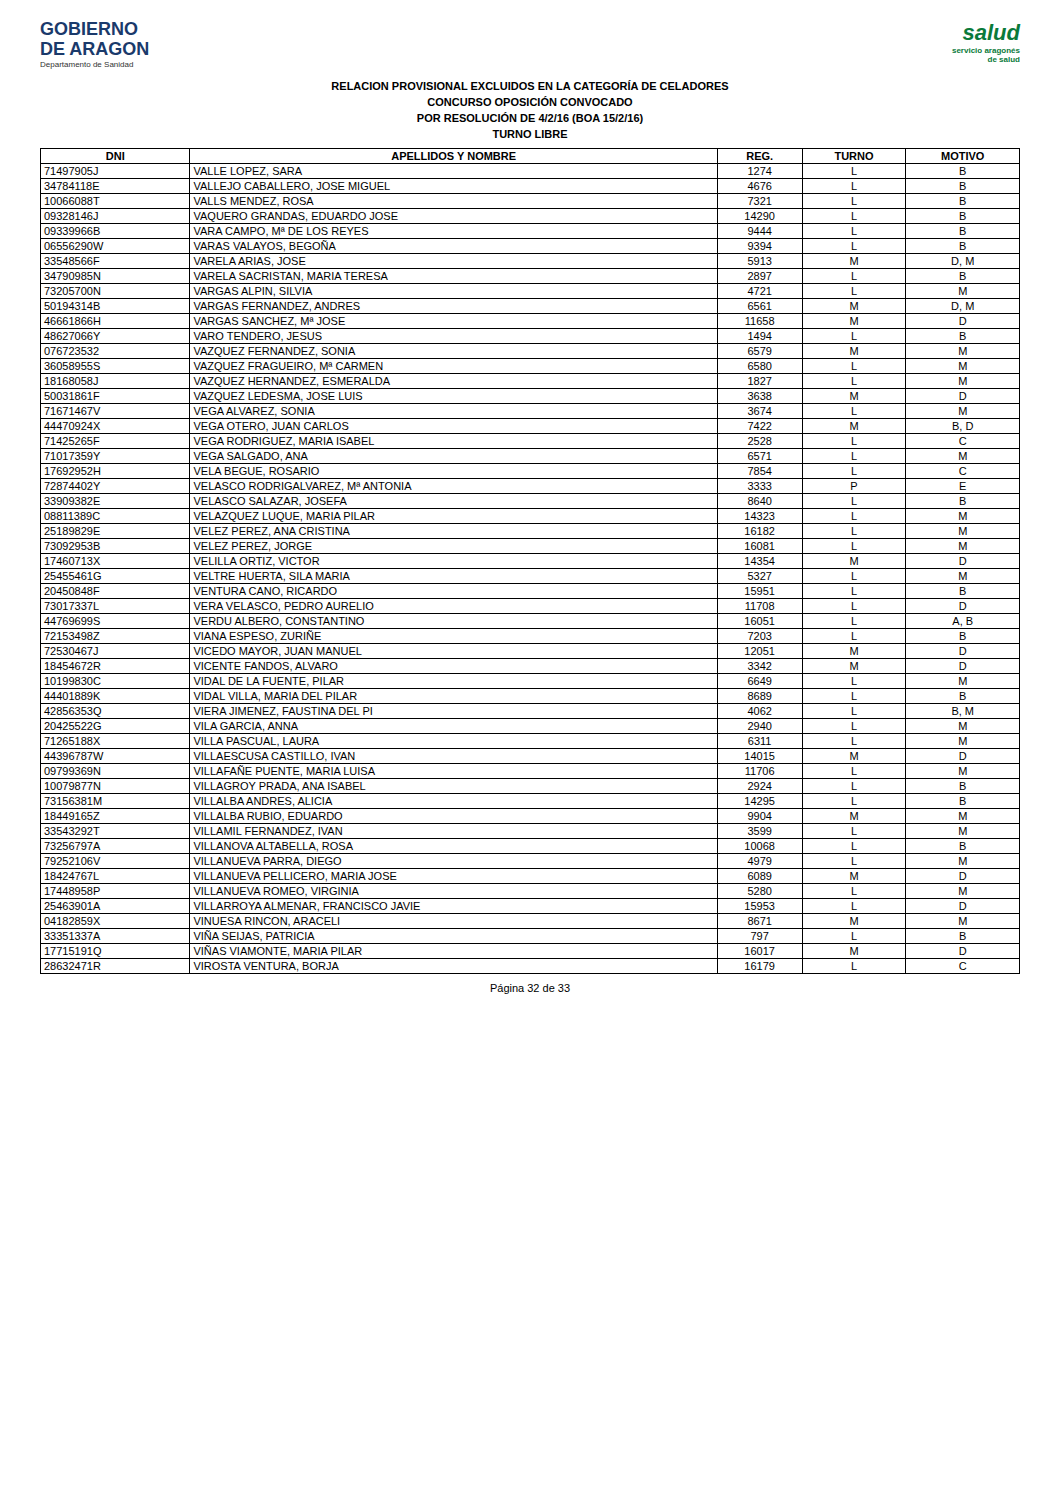GOBIERNO
DE ARAGON
Departamento de Sanidad
salud
servicio aragonés
de salud
RELACION PROVISIONAL EXCLUIDOS EN LA CATEGORÍA DE CELADORES
CONCURSO OPOSICIÓN CONVOCADO
POR RESOLUCIÓN DE 4/2/16 (BOA 15/2/16)
TURNO LIBRE
| DNI | APELLIDOS Y NOMBRE | REG. | TURNO | MOTIVO |
| --- | --- | --- | --- | --- |
| 71497905J | VALLE LOPEZ, SARA | 1274 | L | B |
| 34784118E | VALLEJO CABALLERO, JOSE MIGUEL | 4676 | L | B |
| 10066088T | VALLS MENDEZ, ROSA | 7321 | L | B |
| 09328146J | VAQUERO GRANDAS, EDUARDO JOSE | 14290 | L | B |
| 09339966B | VARA CAMPO, Mª DE LOS REYES | 9444 | L | B |
| 06556290W | VARAS VALAYOS, BEGOÑA | 9394 | L | B |
| 33548566F | VARELA ARIAS, JOSE | 5913 | M | D, M |
| 34790985N | VARELA SACRISTAN, MARIA TERESA | 2897 | L | B |
| 73205700N | VARGAS ALPIN, SILVIA | 4721 | L | M |
| 50194314B | VARGAS FERNANDEZ, ANDRES | 6561 | M | D, M |
| 46661866H | VARGAS SANCHEZ, Mª JOSE | 11658 | M | D |
| 48627066Y | VARO TENDERO, JESUS | 1494 | L | B |
| 076723532 | VAZQUEZ FERNANDEZ, SONIA | 6579 | M | M |
| 36058955S | VAZQUEZ FRAGUEIRO, Mª CARMEN | 6580 | L | M |
| 18168058J | VAZQUEZ HERNANDEZ, ESMERALDA | 1827 | L | M |
| 50031861F | VAZQUEZ LEDESMA, JOSE LUIS | 3638 | M | D |
| 71671467V | VEGA ALVAREZ, SONIA | 3674 | L | M |
| 44470924X | VEGA OTERO, JUAN CARLOS | 7422 | M | B, D |
| 71425265F | VEGA RODRIGUEZ, MARIA ISABEL | 2528 | L | C |
| 71017359Y | VEGA SALGADO, ANA | 6571 | L | M |
| 17692952H | VELA BEGUE, ROSARIO | 7854 | L | C |
| 72874402Y | VELASCO RODRIGALVAREZ, Mª ANTONIA | 3333 | P | E |
| 33909382E | VELASCO SALAZAR, JOSEFA | 8640 | L | B |
| 08811389C | VELAZQUEZ LUQUE, MARIA PILAR | 14323 | L | M |
| 25189829E | VELEZ PEREZ, ANA CRISTINA | 16182 | L | M |
| 73092953B | VELEZ PEREZ, JORGE | 16081 | L | M |
| 17460713X | VELILLA ORTIZ, VICTOR | 14354 | M | D |
| 25455461G | VELTRE HUERTA, SILA MARIA | 5327 | L | M |
| 20450848F | VENTURA CANO, RICARDO | 15951 | L | B |
| 73017337L | VERA VELASCO, PEDRO AURELIO | 11708 | L | D |
| 44769699S | VERDU ALBERO, CONSTANTINO | 16051 | L | A, B |
| 72153498Z | VIANA ESPESO, ZURIÑE | 7203 | L | B |
| 72530467J | VICEDO MAYOR, JUAN MANUEL | 12051 | M | D |
| 18454672R | VICENTE FANDOS, ALVARO | 3342 | M | D |
| 10199830C | VIDAL DE LA FUENTE, PILAR | 6649 | L | M |
| 44401889K | VIDAL VILLA, MARIA DEL PILAR | 8689 | L | B |
| 42856353Q | VIERA JIMENEZ, FAUSTINA DEL PI | 4062 | L | B, M |
| 20425522G | VILA GARCIA, ANNA | 2940 | L | M |
| 71265188X | VILLA PASCUAL, LAURA | 6311 | L | M |
| 44396787W | VILLAESCUSA CASTILLO, IVAN | 14015 | M | D |
| 09799369N | VILLAFAÑE PUENTE, MARIA LUISA | 11706 | L | M |
| 10079877N | VILLAGROY PRADA, ANA ISABEL | 2924 | L | B |
| 73156381M | VILLALBA ANDRES, ALICIA | 14295 | L | B |
| 18449165Z | VILLALBA RUBIO, EDUARDO | 9904 | M | M |
| 33543292T | VILLAMIL FERNANDEZ, IVAN | 3599 | L | M |
| 73256797A | VILLANOVA ALTABELLA, ROSA | 10068 | L | B |
| 79252106V | VILLANUEVA PARRA, DIEGO | 4979 | L | M |
| 18424767L | VILLANUEVA PELLICERO, MARIA JOSE | 6089 | M | D |
| 17448958P | VILLANUEVA ROMEO, VIRGINIA | 5280 | L | M |
| 25463901A | VILLARROYA ALMENAR, FRANCISCO JAVIE | 15953 | L | D |
| 04182859X | VINUESA RINCON, ARACELI | 8671 | M | M |
| 33351337A | VIÑA SEIJAS, PATRICIA | 797 | L | B |
| 17715191Q | VIÑAS VIAMONTE, MARIA PILAR | 16017 | M | D |
| 28632471R | VIROSTA VENTURA, BORJA | 16179 | L | C |
Página 32 de 33